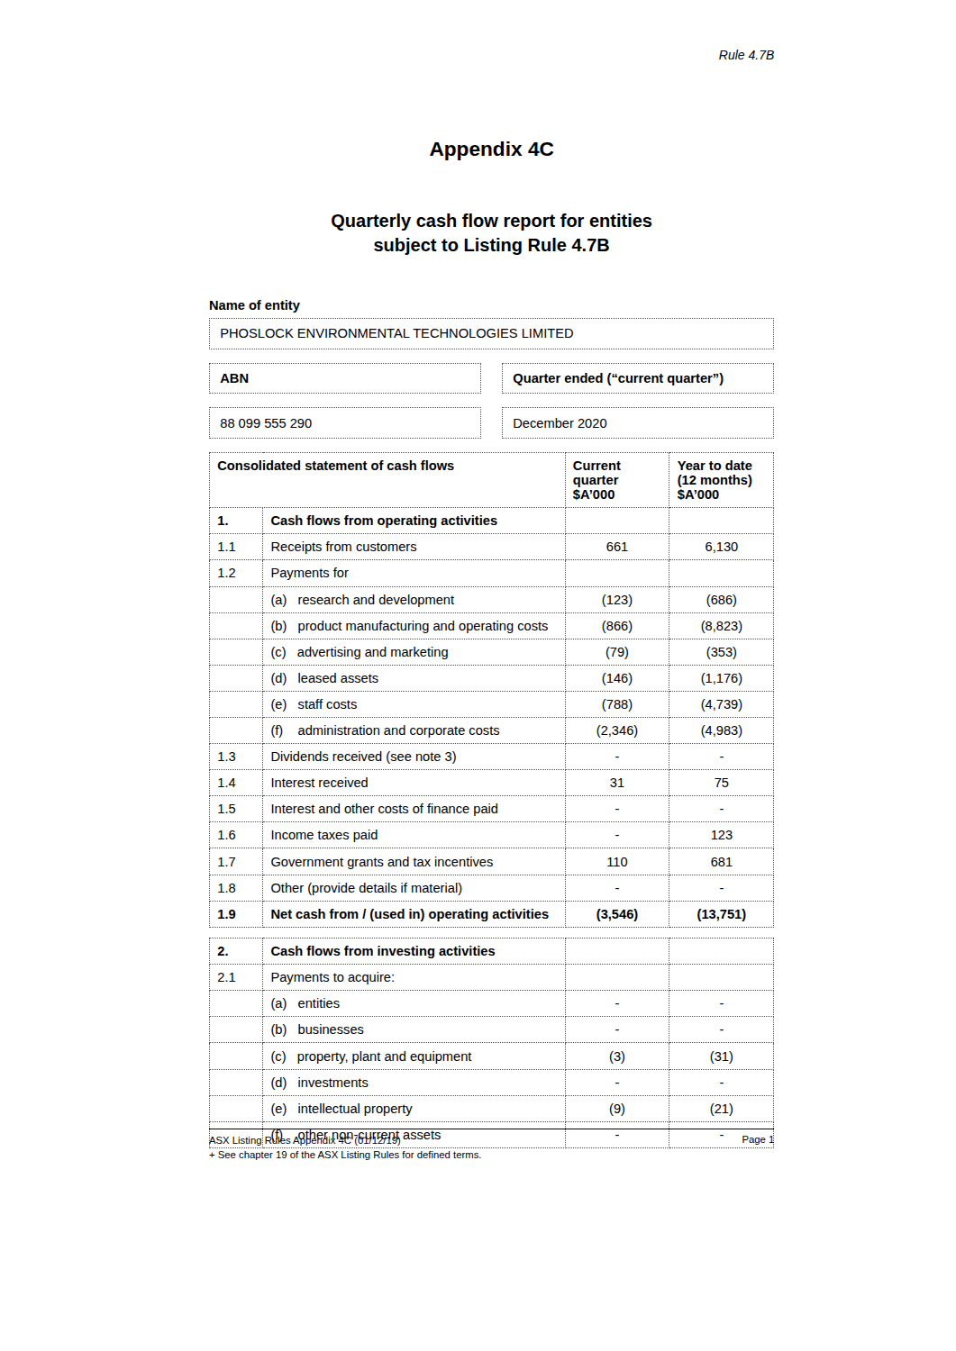For personal use only
Rule 4.7B
Appendix 4C
Quarterly cash flow report for entities
subject to Listing Rule 4.7B
Name of entity
PHOSLOCK ENVIRONMENTAL TECHNOLOGIES LIMITED
ABN
Quarter ended (“current quarter”)
88 099 555 290
December 2020
| Consolidated statement of cash flows | Current quarter $A’000 | Year to date (12 months) $A’000 |
| --- | --- | --- |
| 1. | Cash flows from operating activities | | |
| 1.1 | Receipts from customers | 661 | 6,130 |
| 1.2 | Payments for | | |
| | (a) research and development | (123) | (686) |
| | (b) product manufacturing and operating costs | (866) | (8,823) |
| | (c) advertising and marketing | (79) | (353) |
| | (d) leased assets | (146) | (1,176) |
| | (e) staff costs | (788) | (4,739) |
| | (f) administration and corporate costs | (2,346) | (4,983) |
| 1.3 | Dividends received (see note 3) | - | - |
| 1.4 | Interest received | 31 | 75 |
| 1.5 | Interest and other costs of finance paid | - | - |
| 1.6 | Income taxes paid | - | 123 |
| 1.7 | Government grants and tax incentives | 110 | 681 |
| 1.8 | Other (provide details if material) | - | - |
| 1.9 | Net cash from / (used in) operating activities | (3,546) | (13,751) |
| 2. | Cash flows from investing activities | | |
| 2.1 | Payments to acquire: | | |
| | (a) entities | - | - |
| | (b) businesses | - | - |
| | (c) property, plant and equipment | (3) | (31) |
| | (d) investments | - | - |
| | (e) intellectual property | (9) | (21) |
| | (f) other non-current assets | - | - |
ASX Listing Rules Appendix 4C (01/12/19)
+ See chapter 19 of the ASX Listing Rules for defined terms.
Page 1